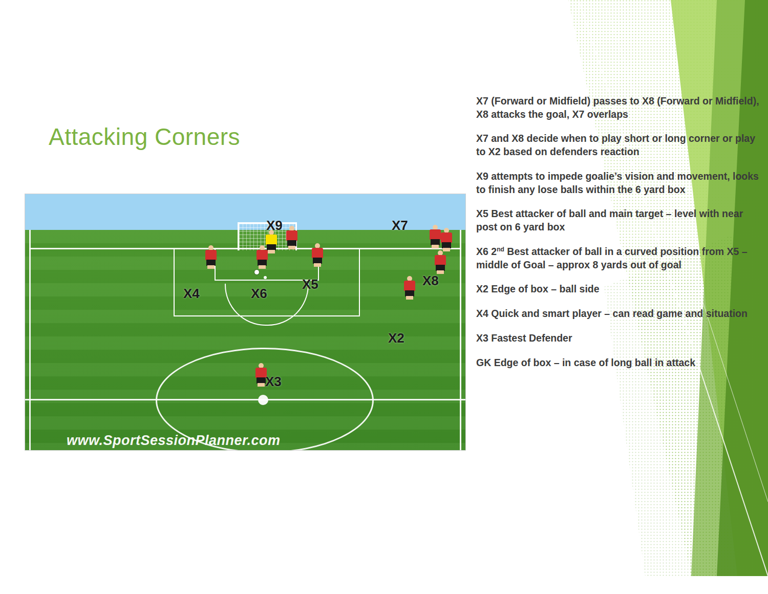Attacking Corners
X9 X7 X5 X8 X4 X6 X2 X3
www.SportSessionPlanner.com
X7 (Forward or Midfield) passes to X8 (Forward or Midfield), X8 attacks the goal, X7 overlaps
X7 and X8 decide when to play short or long corner or play to X2 based on defenders reaction
X9 attempts to impede goalie’s vision and movement, looks to finish any lose balls within the 6 yard box
X5 Best attacker of ball and main target – level with near post on 6 yard box
X6 2nd Best attacker of ball in a curved position from X5 – middle of Goal – approx 8 yards out of goal
X2 Edge of box – ball side
X4 Quick and smart player – can read game and situation
X3 Fastest Defender
GK Edge of box – in case of long ball in attack